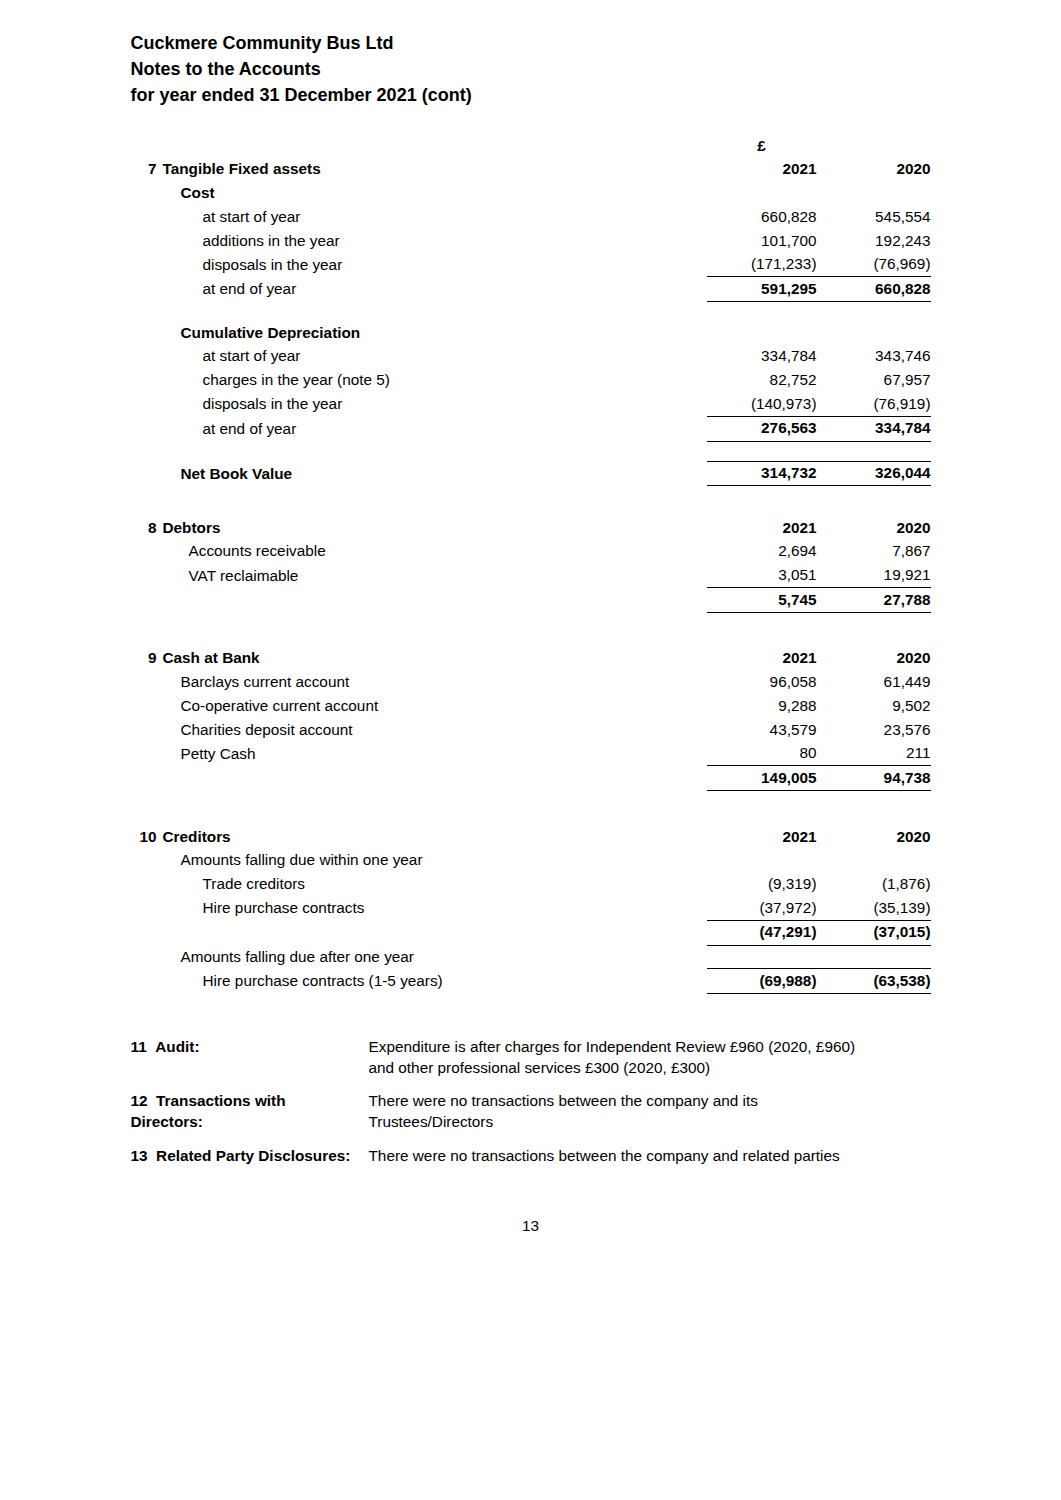Cuckmere Community Bus Ltd
Notes to the Accounts
for year ended 31 December 2021 (cont)
| | | £ | |
| 7 | Tangible Fixed assets | 2021 | 2020 |
| | Cost | | |
| | at start of year | 660,828 | 545,554 |
| | additions in the year | 101,700 | 192,243 |
| | disposals in the year | (171,233) | (76,969) |
| | at end of year | 591,295 | 660,828 |
| | Cumulative Depreciation | | |
| | at start of year | 334,784 | 343,746 |
| | charges in the year (note 5) | 82,752 | 67,957 |
| | disposals in the year | (140,973) | (76,919) |
| | at end of year | 276,563 | 334,784 |
| | Net Book Value | 314,732 | 326,044 |
| 8 | Debtors | 2021 | 2020 |
| | Accounts receivable | 2,694 | 7,867 |
| | VAT reclaimable | 3,051 | 19,921 |
| | | 5,745 | 27,788 |
| 9 | Cash at Bank | 2021 | 2020 |
| | Barclays current account | 96,058 | 61,449 |
| | Co-operative current account | 9,288 | 9,502 |
| | Charities deposit account | 43,579 | 23,576 |
| | Petty Cash | 80 | 211 |
| | | 149,005 | 94,738 |
| 10 | Creditors | 2021 | 2020 |
| | Amounts falling due within one year | | |
| | Trade creditors | (9,319) | (1,876) |
| | Hire purchase contracts | (37,972) | (35,139) |
| | | (47,291) | (37,015) |
| | Amounts falling due after one year | | |
| | Hire purchase contracts (1-5 years) | (69,988) | (63,538) |
| 11 Audit: | Expenditure is after charges for Independent Review £960 (2020, £960) and other professional services £300 (2020, £300) |
| 12 Transactions with Directors: | There were no transactions between the company and its Trustees/Directors |
| 13 Related Party Disclosures: | There were no transactions between the company and related parties |
13